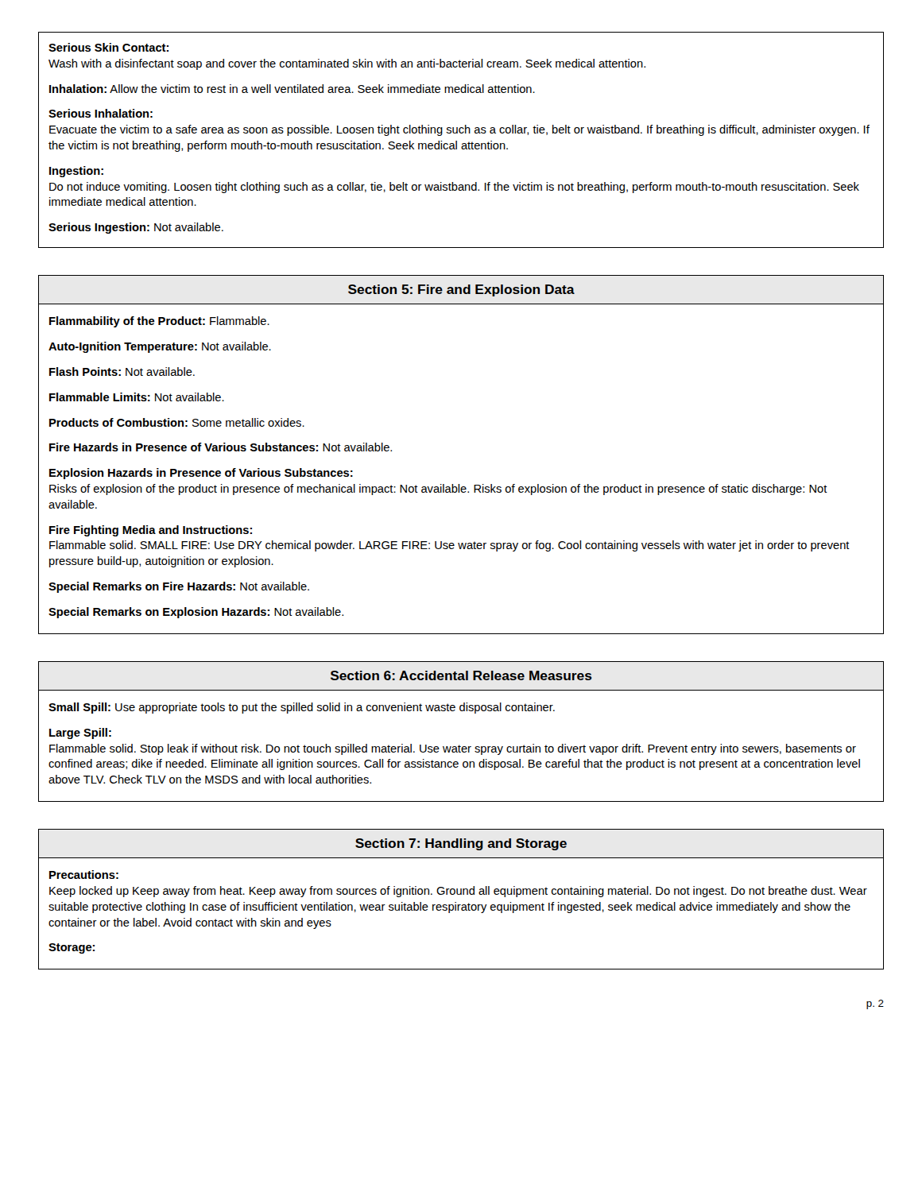Serious Skin Contact:
Wash with a disinfectant soap and cover the contaminated skin with an anti-bacterial cream. Seek medical attention.
Inhalation: Allow the victim to rest in a well ventilated area. Seek immediate medical attention.
Serious Inhalation:
Evacuate the victim to a safe area as soon as possible. Loosen tight clothing such as a collar, tie, belt or waistband. If breathing is difficult, administer oxygen. If the victim is not breathing, perform mouth-to-mouth resuscitation. Seek medical attention.
Ingestion:
Do not induce vomiting. Loosen tight clothing such as a collar, tie, belt or waistband. If the victim is not breathing, perform mouth-to-mouth resuscitation. Seek immediate medical attention.
Serious Ingestion: Not available.
Section 5: Fire and Explosion Data
Flammability of the Product: Flammable.
Auto-Ignition Temperature: Not available.
Flash Points: Not available.
Flammable Limits: Not available.
Products of Combustion: Some metallic oxides.
Fire Hazards in Presence of Various Substances: Not available.
Explosion Hazards in Presence of Various Substances:
Risks of explosion of the product in presence of mechanical impact: Not available. Risks of explosion of the product in presence of static discharge: Not available.
Fire Fighting Media and Instructions:
Flammable solid. SMALL FIRE: Use DRY chemical powder. LARGE FIRE: Use water spray or fog. Cool containing vessels with water jet in order to prevent pressure build-up, autoignition or explosion.
Special Remarks on Fire Hazards: Not available.
Special Remarks on Explosion Hazards: Not available.
Section 6: Accidental Release Measures
Small Spill: Use appropriate tools to put the spilled solid in a convenient waste disposal container.
Large Spill:
Flammable solid. Stop leak if without risk. Do not touch spilled material. Use water spray curtain to divert vapor drift. Prevent entry into sewers, basements or confined areas; dike if needed. Eliminate all ignition sources. Call for assistance on disposal. Be careful that the product is not present at a concentration level above TLV. Check TLV on the MSDS and with local authorities.
Section 7: Handling and Storage
Precautions:
Keep locked up Keep away from heat. Keep away from sources of ignition. Ground all equipment containing material. Do not ingest. Do not breathe dust. Wear suitable protective clothing In case of insufficient ventilation, wear suitable respiratory equipment If ingested, seek medical advice immediately and show the container or the label. Avoid contact with skin and eyes
Storage:
p. 2